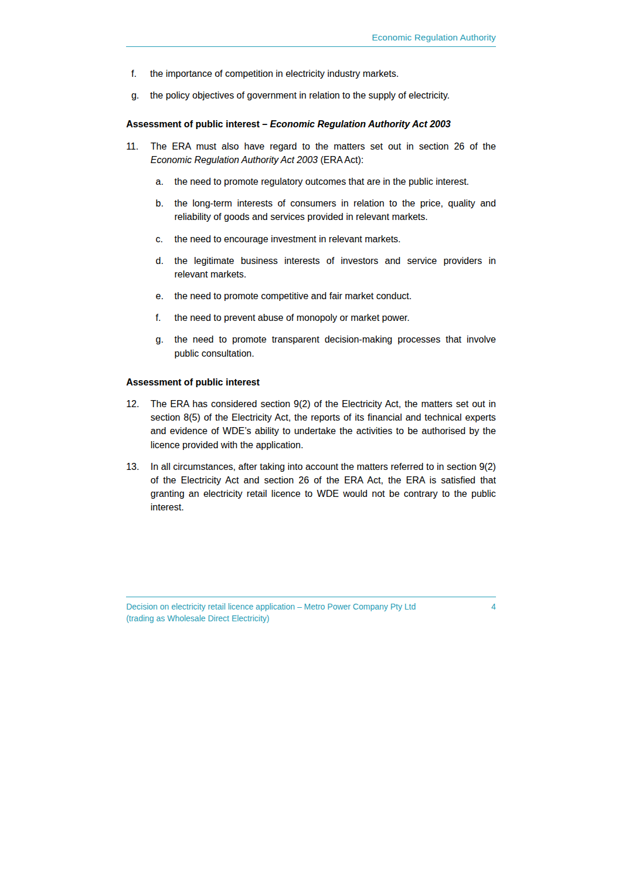Economic Regulation Authority
f. the importance of competition in electricity industry markets.
g. the policy objectives of government in relation to the supply of electricity.
Assessment of public interest – Economic Regulation Authority Act 2003
11. The ERA must also have regard to the matters set out in section 26 of the Economic Regulation Authority Act 2003 (ERA Act):
a. the need to promote regulatory outcomes that are in the public interest.
b. the long-term interests of consumers in relation to the price, quality and reliability of goods and services provided in relevant markets.
c. the need to encourage investment in relevant markets.
d. the legitimate business interests of investors and service providers in relevant markets.
e. the need to promote competitive and fair market conduct.
f. the need to prevent abuse of monopoly or market power.
g. the need to promote transparent decision-making processes that involve public consultation.
Assessment of public interest
12. The ERA has considered section 9(2) of the Electricity Act, the matters set out in section 8(5) of the Electricity Act, the reports of its financial and technical experts and evidence of WDE’s ability to undertake the activities to be authorised by the licence provided with the application.
13. In all circumstances, after taking into account the matters referred to in section 9(2) of the Electricity Act and section 26 of the ERA Act, the ERA is satisfied that granting an electricity retail licence to WDE would not be contrary to the public interest.
Decision on electricity retail licence application – Metro Power Company Pty Ltd (trading as Wholesale Direct Electricity)
4